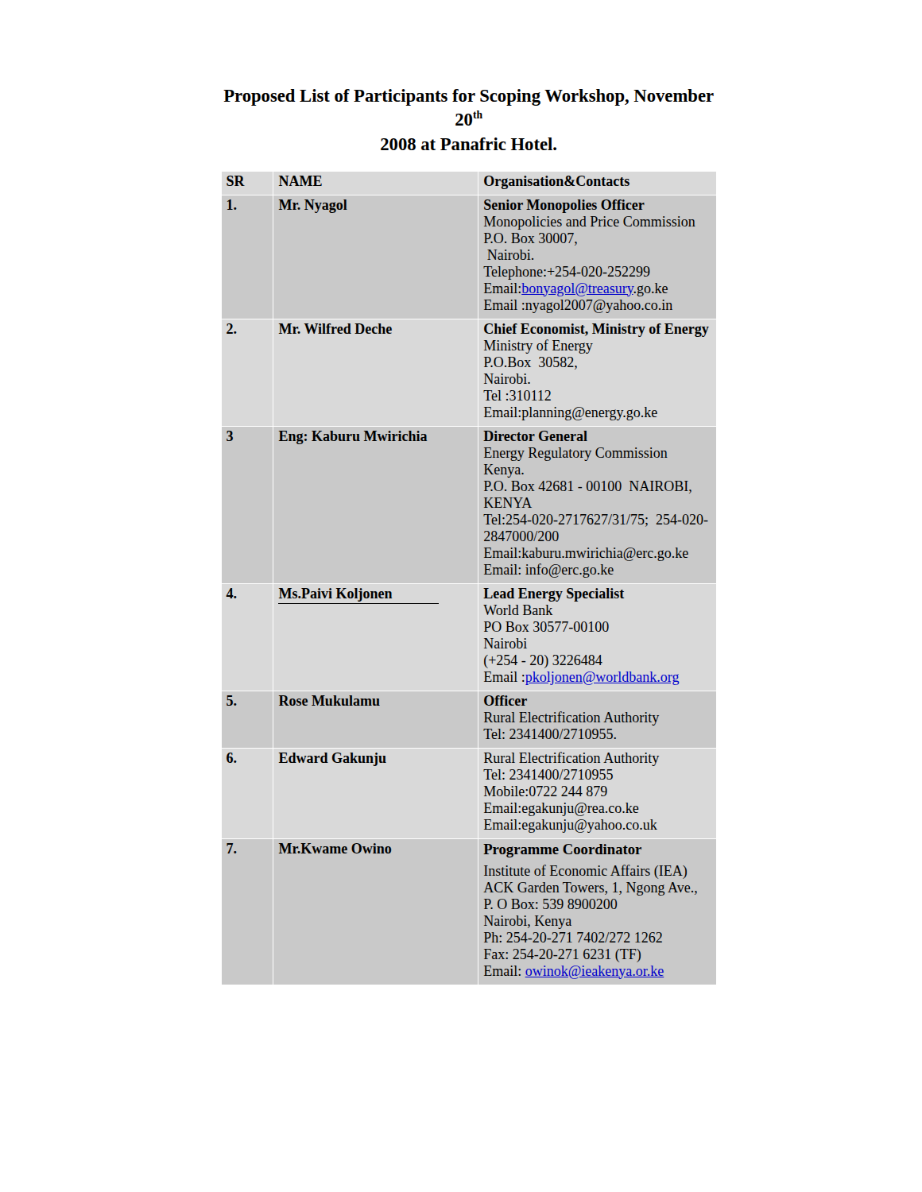Proposed List of Participants for Scoping Workshop, November 20th
2008 at Panafric Hotel.
| SR | NAME | Organisation&Contacts |
| --- | --- | --- |
| 1. | Mr. Nyagol | Senior Monopolies Officer Monopolicies and Price Commission P.O. Box 30007, Nairobi. Telephone:+254-020-252299 Email: bonyagol@treasury .go.ke Email :nyagol2007@yahoo.co.in |
| 2. | Mr. Wilfred Deche | Chief Economist, Ministry of Energy Ministry of Energy P.O.Box 30582, Nairobi. Tel :310112 Email:planning@energy.go.ke |
| 3 | Eng: Kaburu Mwirichia | Director General Energy Regulatory Commission Kenya. P.O. Box 42681 - 00100 NAIROBI, KENYA Tel:254-020-2717627/31/75; 254-020-2847000/200 Email:kaburu.mwirichia@erc.go.ke Email: info@erc.go.ke |
| 4. | Ms.Paivi Koljonen | Lead Energy Specialist World Bank PO Box 30577-00100 Nairobi (+254 - 20) 3226484 Email : pkoljonen@worldbank.org |
| 5. | Rose Mukulamu | Officer Rural Electrification Authority Tel: 2341400/2710955. |
| 6. | Edward Gakunju | Rural Electrification Authority Tel: 2341400/2710955 Mobile:0722 244 879 Email:egakunju@rea.co.ke Email:egakunju@yahoo.co.uk |
| 7. | Mr.Kwame Owino | Programme Coordinator Institute of Economic Affairs (IEA) ACK Garden Towers, 1, Ngong Ave., P. O Box: 539 8900200 Nairobi, Kenya Ph: 254-20-271 7402/272 1262 Fax: 254-20-271 6231 (TF) Email: owinok@ieakenya.or.ke |